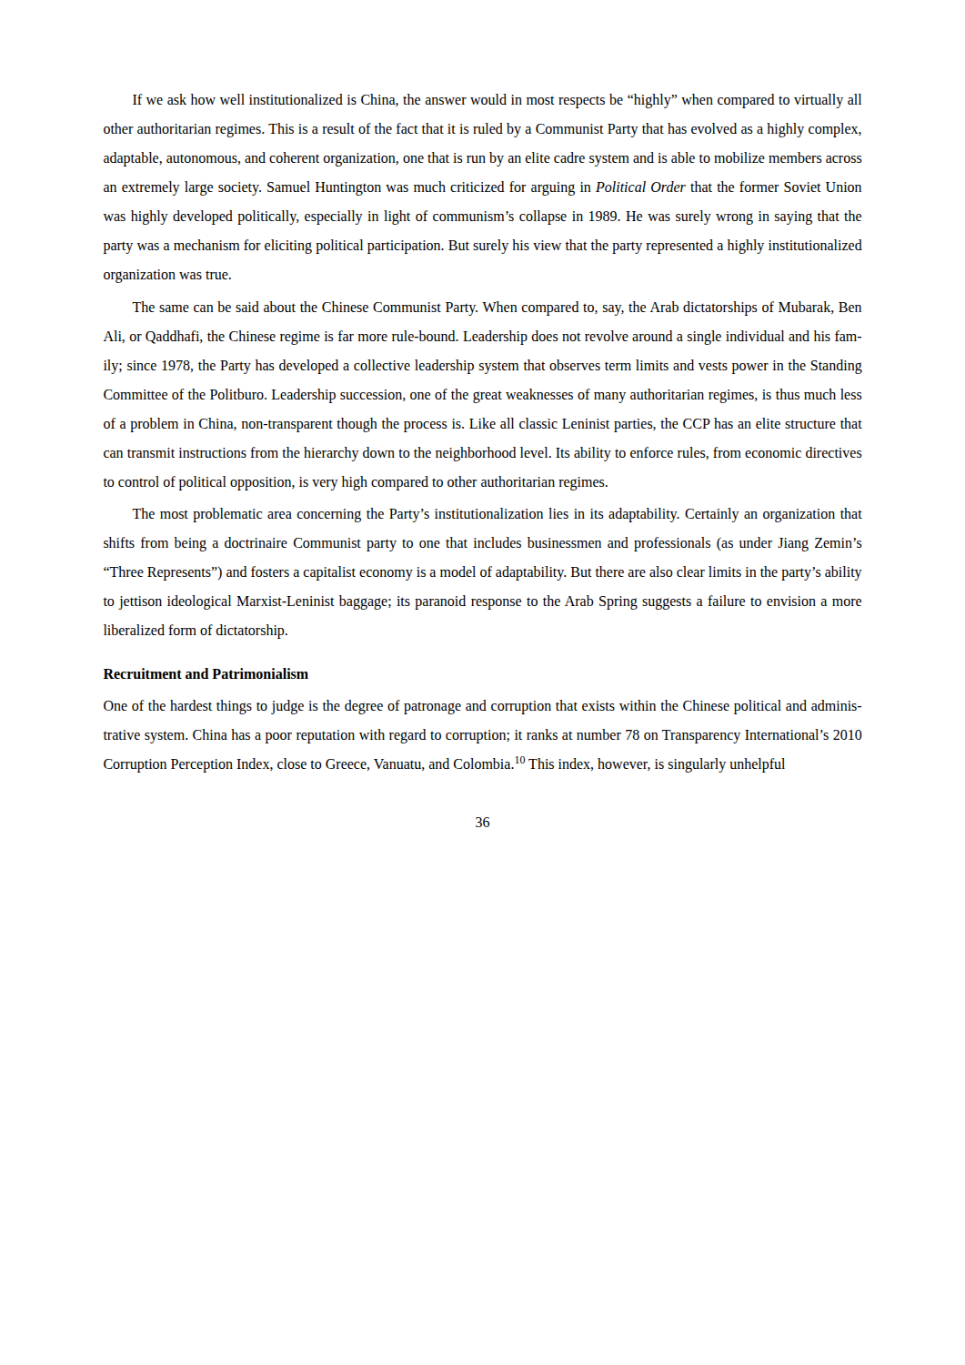If we ask how well institutionalized is China, the answer would in most respects be “highly” when compared to virtually all other authoritarian regimes. This is a result of the fact that it is ruled by a Communist Party that has evolved as a highly complex, adaptable, autonomous, and coherent organization, one that is run by an elite cadre system and is able to mobilize members across an extremely large society. Samuel Huntington was much criticized for arguing in Political Order that the former Soviet Union was highly developed politically, especially in light of communism’s collapse in 1989. He was surely wrong in saying that the party was a mechanism for eliciting political participation. But surely his view that the party represented a highly institutionalized organization was true.
The same can be said about the Chinese Communist Party. When compared to, say, the Arab dictatorships of Mubarak, Ben Ali, or Qaddhafi, the Chinese regime is far more rule-bound. Leadership does not revolve around a single individual and his family; since 1978, the Party has developed a collective leadership system that observes term limits and vests power in the Standing Committee of the Politburo. Leadership succession, one of the great weaknesses of many authoritarian regimes, is thus much less of a problem in China, non-transparent though the process is. Like all classic Leninist parties, the CCP has an elite structure that can transmit instructions from the hierarchy down to the neighborhood level. Its ability to enforce rules, from economic directives to control of political opposition, is very high compared to other authoritarian regimes.
The most problematic area concerning the Party’s institutionalization lies in its adaptability. Certainly an organization that shifts from being a doctrinaire Communist party to one that includes businessmen and professionals (as under Jiang Zemin’s “Three Represents”) and fosters a capitalist economy is a model of adaptability. But there are also clear limits in the party’s ability to jettison ideological Marxist-Leninist baggage; its paranoid response to the Arab Spring suggests a failure to envision a more liberalized form of dictatorship.
Recruitment and Patrimonialism
One of the hardest things to judge is the degree of patronage and corruption that exists within the Chinese political and administrative system. China has a poor reputation with regard to corruption; it ranks at number 78 on Transparency International’s 2010 Corruption Perception Index, close to Greece, Vanuatu, and Colombia.10 This index, however, is singularly unhelpful
36